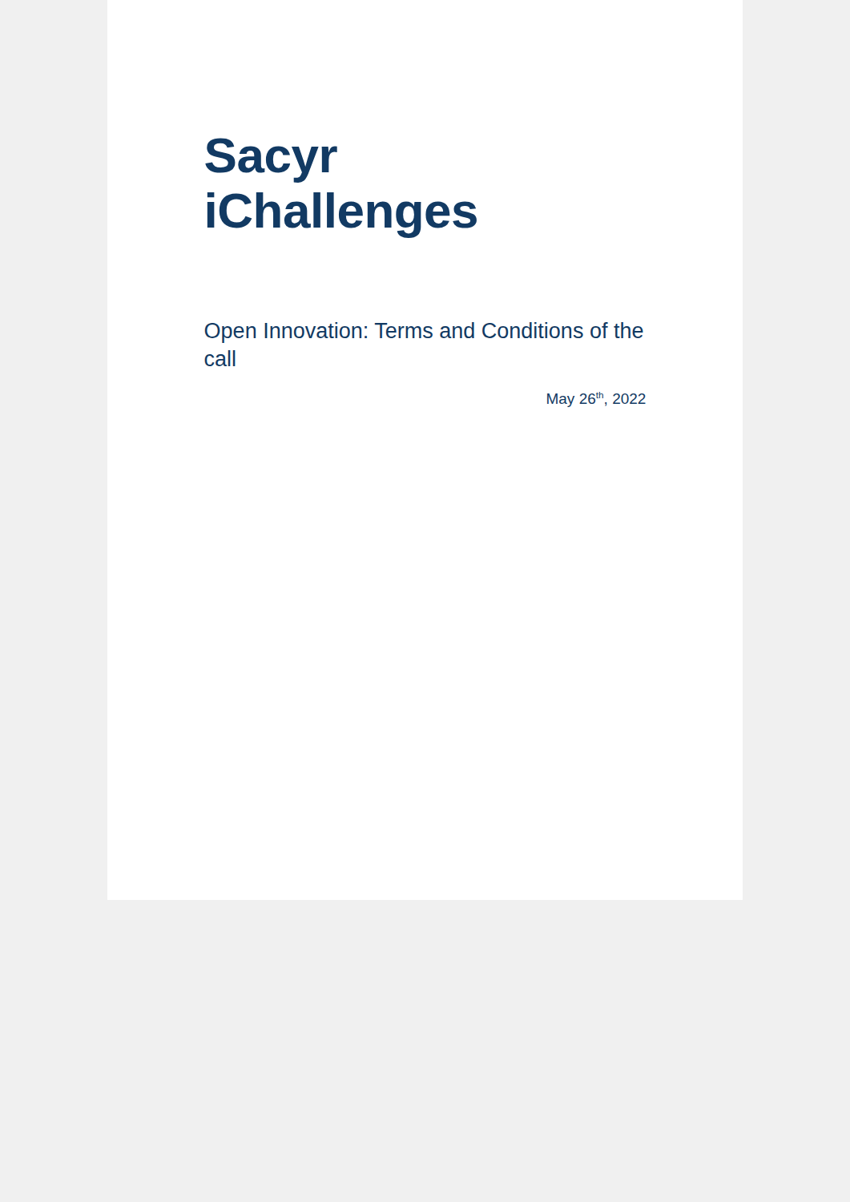Sacyr
iChallenges
Open Innovation: Terms and Conditions of the call
May 26th, 2022